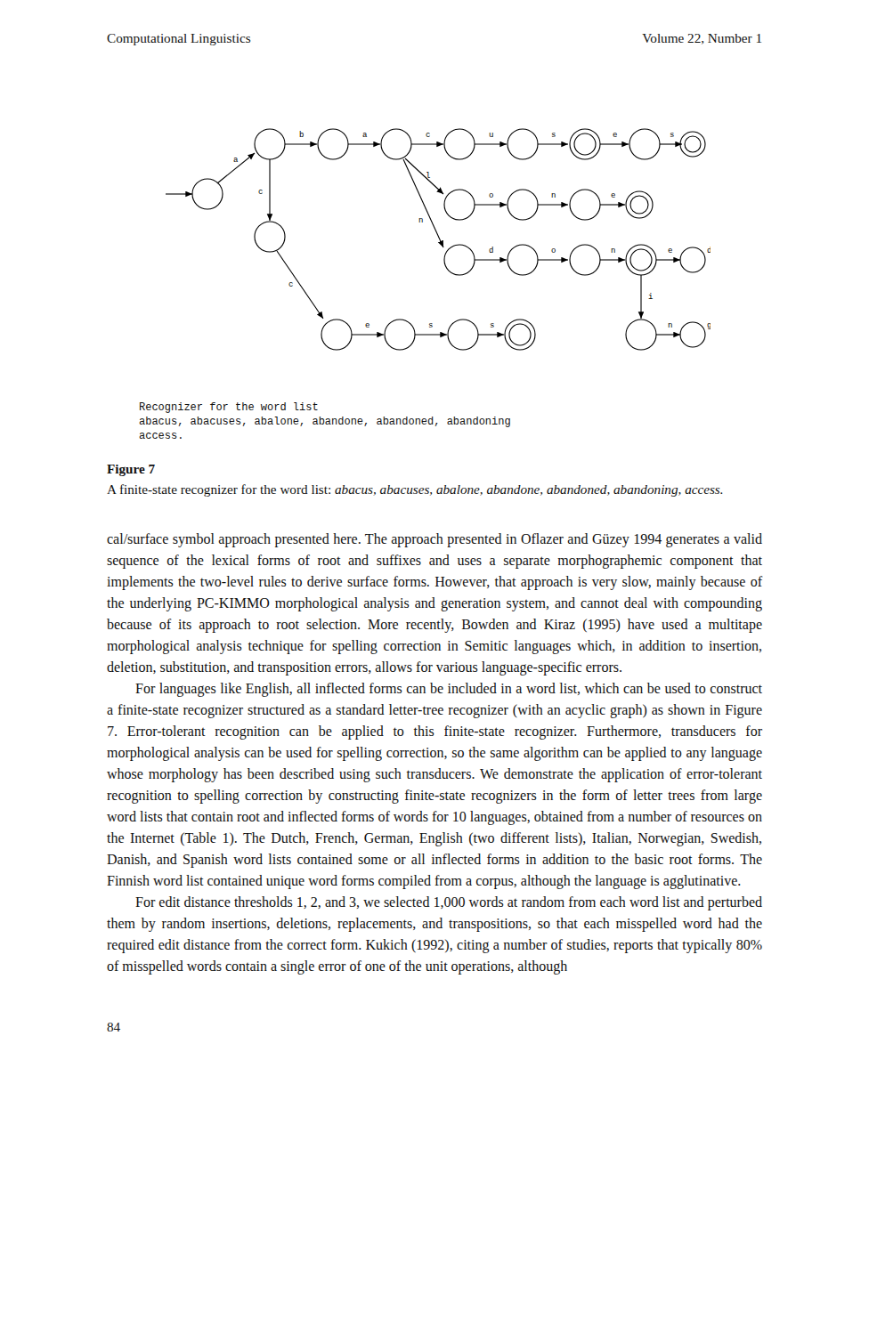Computational Linguistics Volume 22, Number 1
a b a c u s e s l o n e n d o n e d i n g c c e s s
Recognizer for the word list
abacus, abacuses, abalone, abandone, abandoned, abandoning
access.
Figure 7 A finite-state recognizer for the word list: abacus, abacuses, abalone, abandone, abandoned, abandoning, access.
cal/surface symbol approach presented here. The approach presented in Oflazer and Güzey 1994 generates a valid sequence of the lexical forms of root and suffixes and uses a separate morphographemic component that implements the two-level rules to derive surface forms. However, that approach is very slow, mainly because of the underlying PC-KIMMO morphological analysis and generation system, and cannot deal with compounding because of its approach to root selection. More recently, Bowden and Kiraz (1995) have used a multitape morphological analysis technique for spelling correction in Semitic languages which, in addition to insertion, deletion, substitution, and transposition errors, allows for various language-specific errors.
For languages like English, all inflected forms can be included in a word list, which can be used to construct a finite-state recognizer structured as a standard letter-tree recognizer (with an acyclic graph) as shown in Figure 7. Error-tolerant recognition can be applied to this finite-state recognizer. Furthermore, transducers for morphological analysis can be used for spelling correction, so the same algorithm can be applied to any language whose morphology has been described using such transducers. We demonstrate the application of error-tolerant recognition to spelling correction by constructing finite-state recognizers in the form of letter trees from large word lists that contain root and inflected forms of words for 10 languages, obtained from a number of resources on the Internet (Table 1). The Dutch, French, German, English (two different lists), Italian, Norwegian, Swedish, Danish, and Spanish word lists contained some or all inflected forms in addition to the basic root forms. The Finnish word list contained unique word forms compiled from a corpus, although the language is agglutinative.
For edit distance thresholds 1, 2, and 3, we selected 1,000 words at random from each word list and perturbed them by random insertions, deletions, replacements, and transpositions, so that each misspelled word had the required edit distance from the correct form. Kukich (1992), citing a number of studies, reports that typically 80% of misspelled words contain a single error of one of the unit operations, although
84